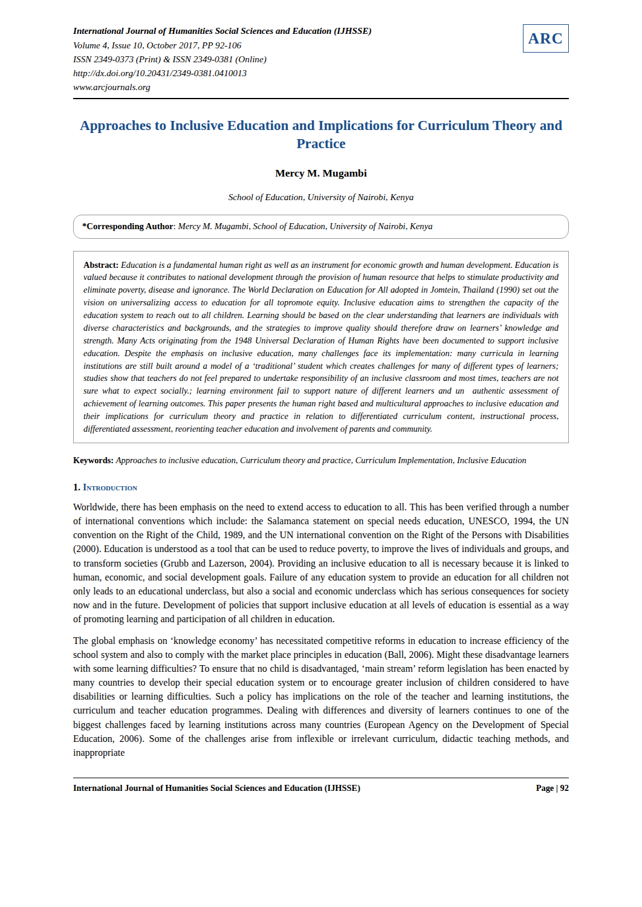International Journal of Humanities Social Sciences and Education (IJHSSE)
Volume 4, Issue 10, October 2017, PP 92-106
ISSN 2349-0373 (Print) & ISSN 2349-0381 (Online)
http://dx.doi.org/10.20431/2349-0381.0410013
www.arcjournals.org
ARC
Approaches to Inclusive Education and Implications for Curriculum Theory and Practice
Mercy M. Mugambi
School of Education, University of Nairobi, Kenya
*Corresponding Author: Mercy M. Mugambi, School of Education, University of Nairobi, Kenya
Abstract: Education is a fundamental human right as well as an instrument for economic growth and human development. Education is valued because it contributes to national development through the provision of human resource that helps to stimulate productivity and eliminate poverty, disease and ignorance. The World Declaration on Education for All adopted in Jomtein, Thailand (1990) set out the vision on universalizing access to education for all topromote equity. Inclusive education aims to strengthen the capacity of the education system to reach out to all children. Learning should be based on the clear understanding that learners are individuals with diverse characteristics and backgrounds, and the strategies to improve quality should therefore draw on learners’ knowledge and strength. Many Acts originating from the 1948 Universal Declaration of Human Rights have been documented to support inclusive education. Despite the emphasis on inclusive education, many challenges face its implementation: many curricula in learning institutions are still built around a model of a ‘traditional’ student which creates challenges for many of different types of learners; studies show that teachers do not feel prepared to undertake responsibility of an inclusive classroom and most times, teachers are not sure what to expect socially.; learning environment fail to support nature of different learners and un authentic assessment of achievement of learning outcomes. This paper presents the human right based and multicultural approaches to inclusive education and their implications for curriculum theory and practice in relation to differentiated curriculum content, instructional process, differentiated assessment, reorienting teacher education and involvement of parents and community.
Keywords: Approaches to inclusive education, Curriculum theory and practice, Curriculum Implementation, Inclusive Education
1. Introduction
Worldwide, there has been emphasis on the need to extend access to education to all. This has been verified through a number of international conventions which include: the Salamanca statement on special needs education, UNESCO, 1994, the UN convention on the Right of the Child, 1989, and the UN international convention on the Right of the Persons with Disabilities (2000). Education is understood as a tool that can be used to reduce poverty, to improve the lives of individuals and groups, and to transform societies (Grubb and Lazerson, 2004). Providing an inclusive education to all is necessary because it is linked to human, economic, and social development goals. Failure of any education system to provide an education for all children not only leads to an educational underclass, but also a social and economic underclass which has serious consequences for society now and in the future. Development of policies that support inclusive education at all levels of education is essential as a way of promoting learning and participation of all children in education.
The global emphasis on ‘knowledge economy’ has necessitated competitive reforms in education to increase efficiency of the school system and also to comply with the market place principles in education (Ball, 2006). Might these disadvantage learners with some learning difficulties? To ensure that no child is disadvantaged, ‘main stream’ reform legislation has been enacted by many countries to develop their special education system or to encourage greater inclusion of children considered to have disabilities or learning difficulties. Such a policy has implications on the role of the teacher and learning institutions, the curriculum and teacher education programmes. Dealing with differences and diversity of learners continues to one of the biggest challenges faced by learning institutions across many countries (European Agency on the Development of Special Education, 2006). Some of the challenges arise from inflexible or irrelevant curriculum, didactic teaching methods, and inappropriate
International Journal of Humanities Social Sciences and Education (IJHSSE) Page | 92